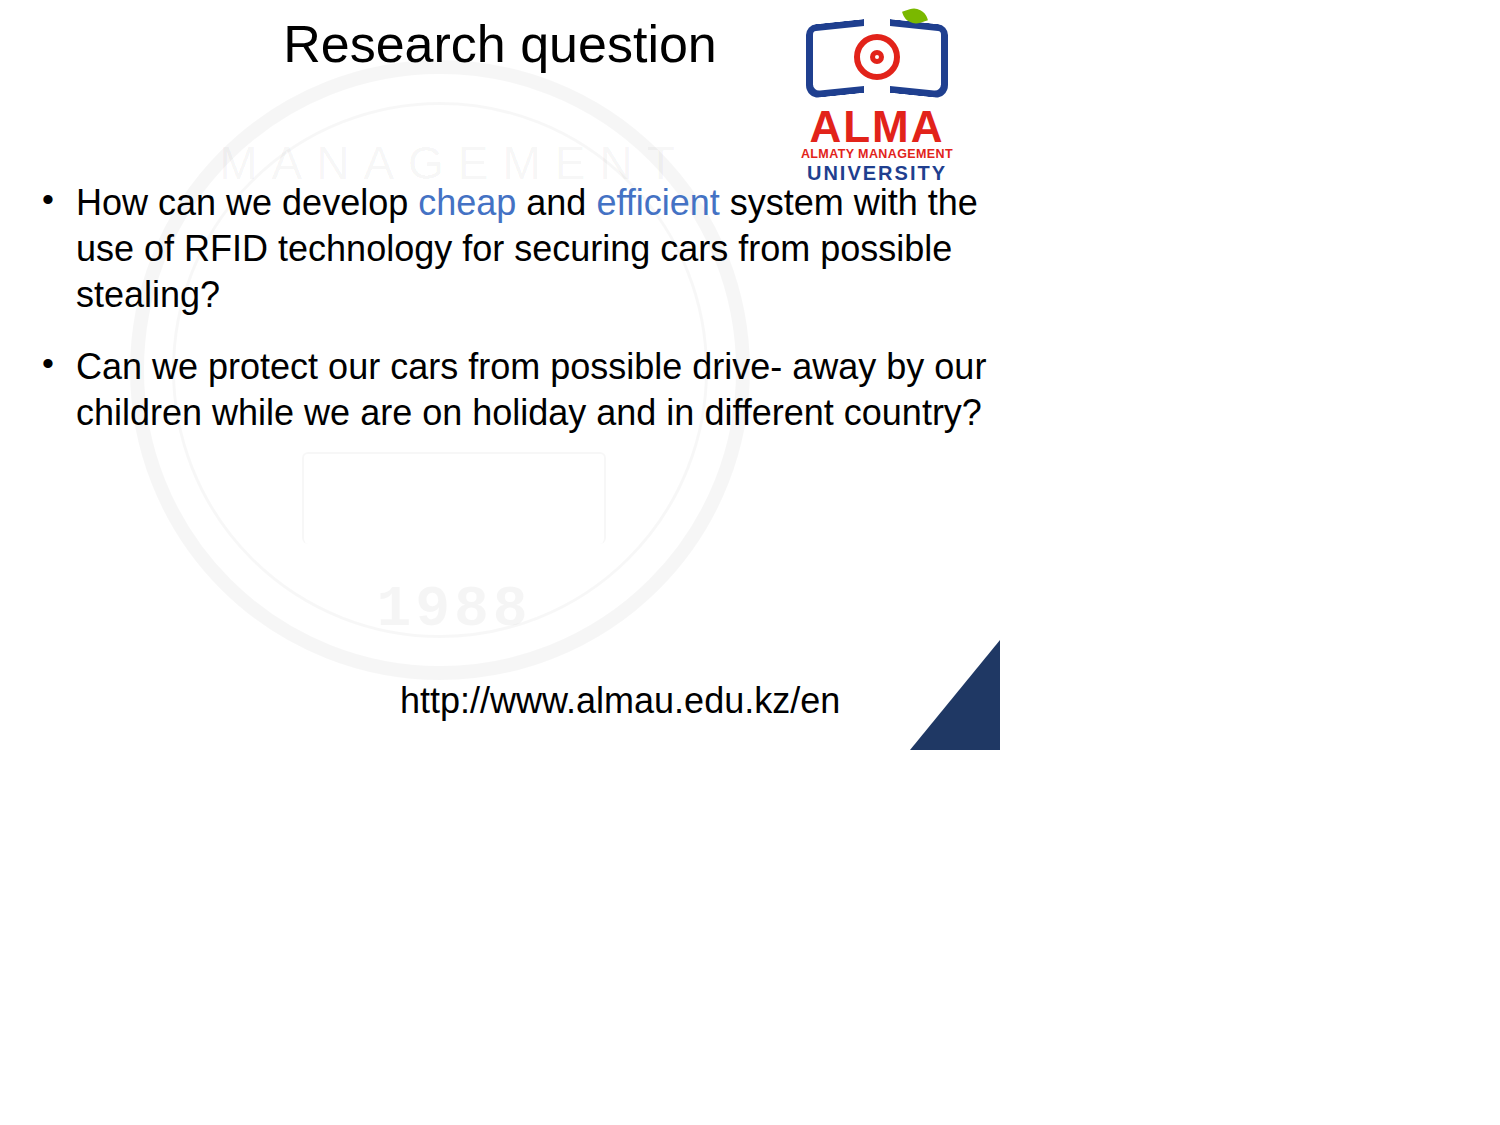MANAGEMENT
1988
Research question
ALMA
ALMATY MANAGEMENT
UNIVERSITY
How can we develop cheap and efficient system with the use of RFID technology for securing cars from possible stealing?
Can we protect our cars from possible drive- away by our children while we are on holiday and in different country?
http://www.almau.edu.kz/en